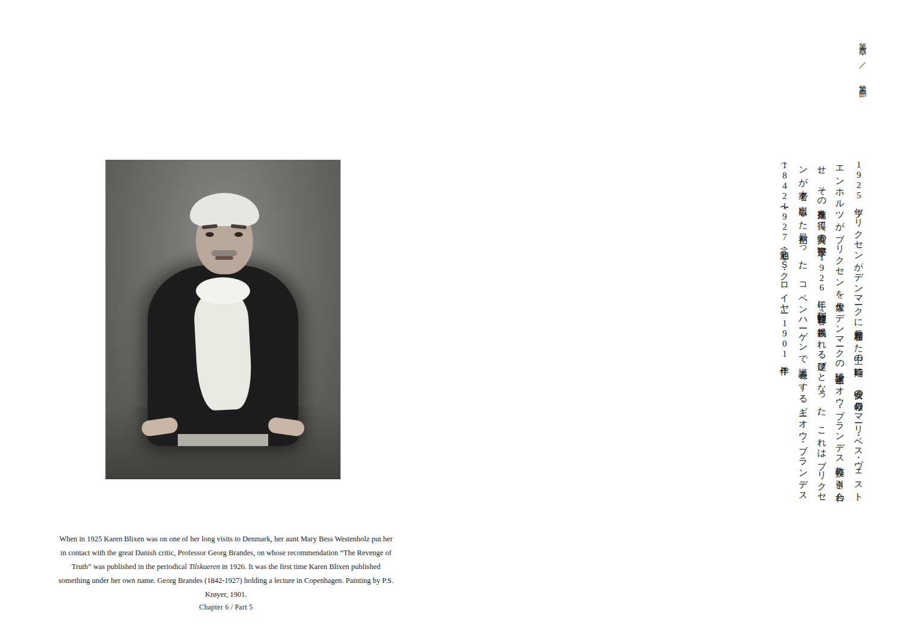When in 1925 Karen Blixen was on one of her long visits to Denmark, her aunt Mary Bess Westenholz put her in contact with the great Danish critic, Professor Georg Brandes, on whose recommendation “The Revenge of Truth” was published in the periodical Tilskueren in 1926. It was the first time Karen Blixen published something under her own name. Georg Brandes (1842-1927) holding a lecture in Copenhagen. Painting by P.S. Krøyer, 1901.
Chapter 6 / Part 5
第六章 ／ 第五節
1925年ブリクセンがデンマークに長期滞在した中の一時期に、彼女の叔母のマーリ・ベス・ヴェストエンホルツがブリクセンを偉大なデンマークの評論家ギーオウ・ブランデス教授に引き合わせ、その推薦を得て「真実の復讐」が1926年に刊行物『観客』に掲載される運びとなった。これはブリクセンが本名で出版した最初だった。コペンハーゲンで講義をするギーオウ・ブランデス（1842〜1927）・油彩（Ｐ・Ｓ・クロイヤー、1901年作）